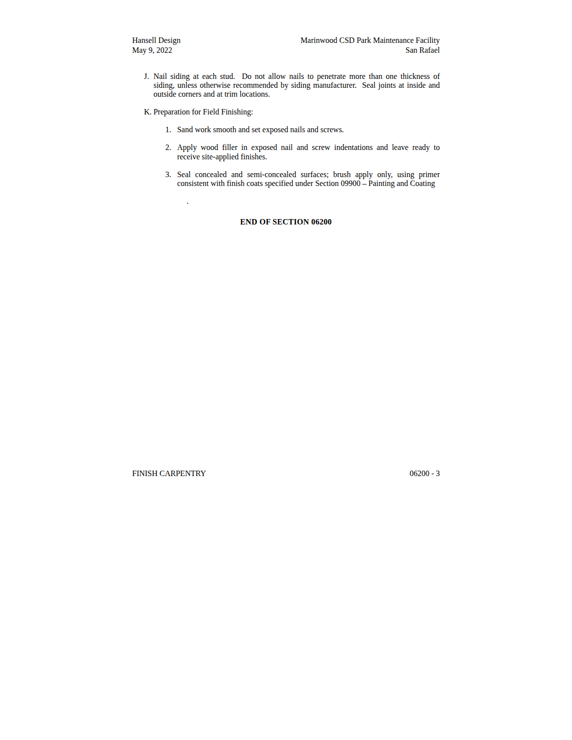Hansell Design
May 9, 2022
Marinwood CSD Park Maintenance Facility
San Rafael
J.
Nail siding at each stud. Do not allow nails to penetrate more than one thickness of siding, unless otherwise recommended by siding manufacturer. Seal joints at inside and outside corners and at trim locations.
K.
Preparation for Field Finishing:
1.
Sand work smooth and set exposed nails and screws.
2.
Apply wood filler in exposed nail and screw indentations and leave ready to receive site-applied finishes.
3.
Seal concealed and semi-concealed surfaces; brush apply only, using primer consistent with finish coats specified under Section 09900 – Painting and Coating
.
END OF SECTION 06200
FINISH CARPENTRY
06200 - 3